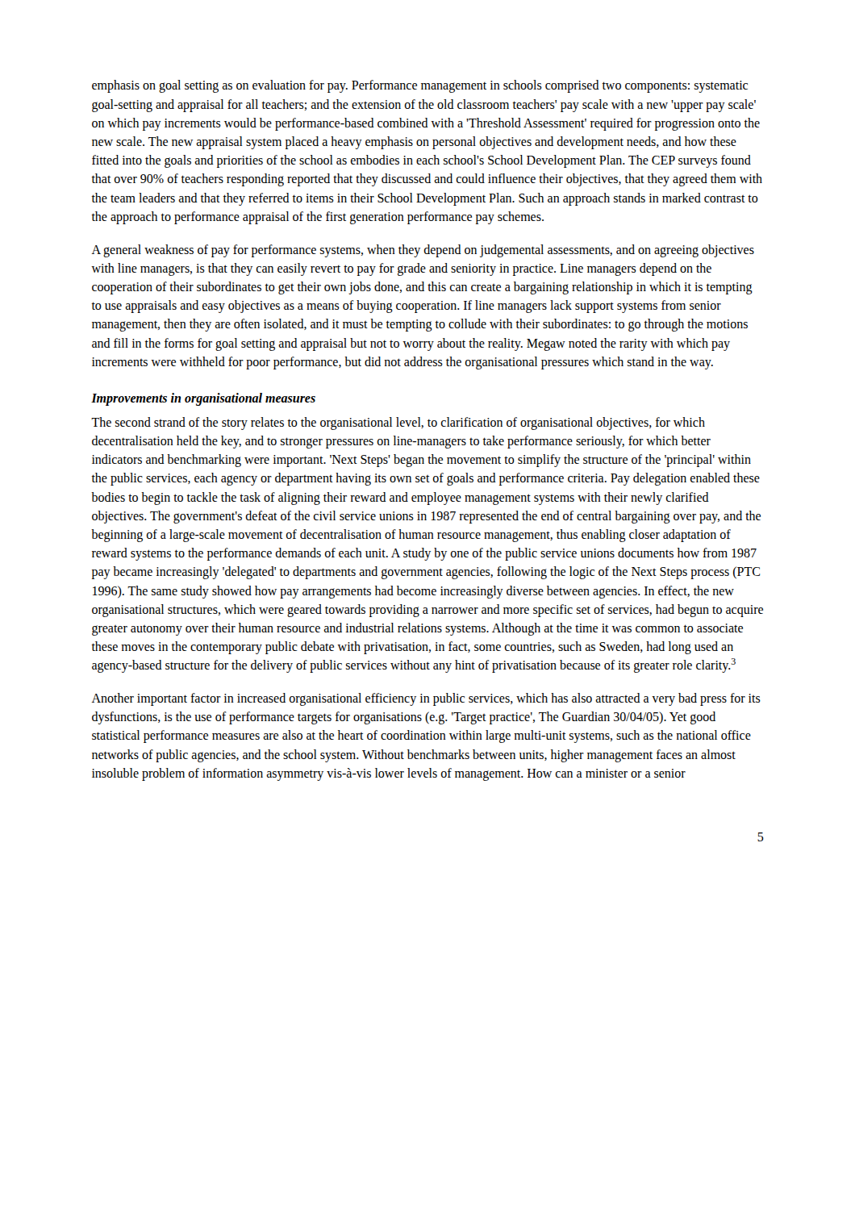emphasis on goal setting as on evaluation for pay. Performance management in schools comprised two components: systematic goal-setting and appraisal for all teachers; and the extension of the old classroom teachers' pay scale with a new 'upper pay scale' on which pay increments would be performance-based combined with a 'Threshold Assessment' required for progression onto the new scale. The new appraisal system placed a heavy emphasis on personal objectives and development needs, and how these fitted into the goals and priorities of the school as embodies in each school's School Development Plan. The CEP surveys found that over 90% of teachers responding reported that they discussed and could influence their objectives, that they agreed them with the team leaders and that they referred to items in their School Development Plan. Such an approach stands in marked contrast to the approach to performance appraisal of the first generation performance pay schemes.
A general weakness of pay for performance systems, when they depend on judgemental assessments, and on agreeing objectives with line managers, is that they can easily revert to pay for grade and seniority in practice. Line managers depend on the cooperation of their subordinates to get their own jobs done, and this can create a bargaining relationship in which it is tempting to use appraisals and easy objectives as a means of buying cooperation. If line managers lack support systems from senior management, then they are often isolated, and it must be tempting to collude with their subordinates: to go through the motions and fill in the forms for goal setting and appraisal but not to worry about the reality. Megaw noted the rarity with which pay increments were withheld for poor performance, but did not address the organisational pressures which stand in the way.
Improvements in organisational measures
The second strand of the story relates to the organisational level, to clarification of organisational objectives, for which decentralisation held the key, and to stronger pressures on line-managers to take performance seriously, for which better indicators and benchmarking were important. 'Next Steps' began the movement to simplify the structure of the 'principal' within the public services, each agency or department having its own set of goals and performance criteria. Pay delegation enabled these bodies to begin to tackle the task of aligning their reward and employee management systems with their newly clarified objectives. The government's defeat of the civil service unions in 1987 represented the end of central bargaining over pay, and the beginning of a large-scale movement of decentralisation of human resource management, thus enabling closer adaptation of reward systems to the performance demands of each unit. A study by one of the public service unions documents how from 1987 pay became increasingly 'delegated' to departments and government agencies, following the logic of the Next Steps process (PTC 1996). The same study showed how pay arrangements had become increasingly diverse between agencies. In effect, the new organisational structures, which were geared towards providing a narrower and more specific set of services, had begun to acquire greater autonomy over their human resource and industrial relations systems. Although at the time it was common to associate these moves in the contemporary public debate with privatisation, in fact, some countries, such as Sweden, had long used an agency-based structure for the delivery of public services without any hint of privatisation because of its greater role clarity.3
Another important factor in increased organisational efficiency in public services, which has also attracted a very bad press for its dysfunctions, is the use of performance targets for organisations (e.g. 'Target practice', The Guardian 30/04/05). Yet good statistical performance measures are also at the heart of coordination within large multi-unit systems, such as the national office networks of public agencies, and the school system. Without benchmarks between units, higher management faces an almost insoluble problem of information asymmetry vis-à-vis lower levels of management. How can a minister or a senior
5